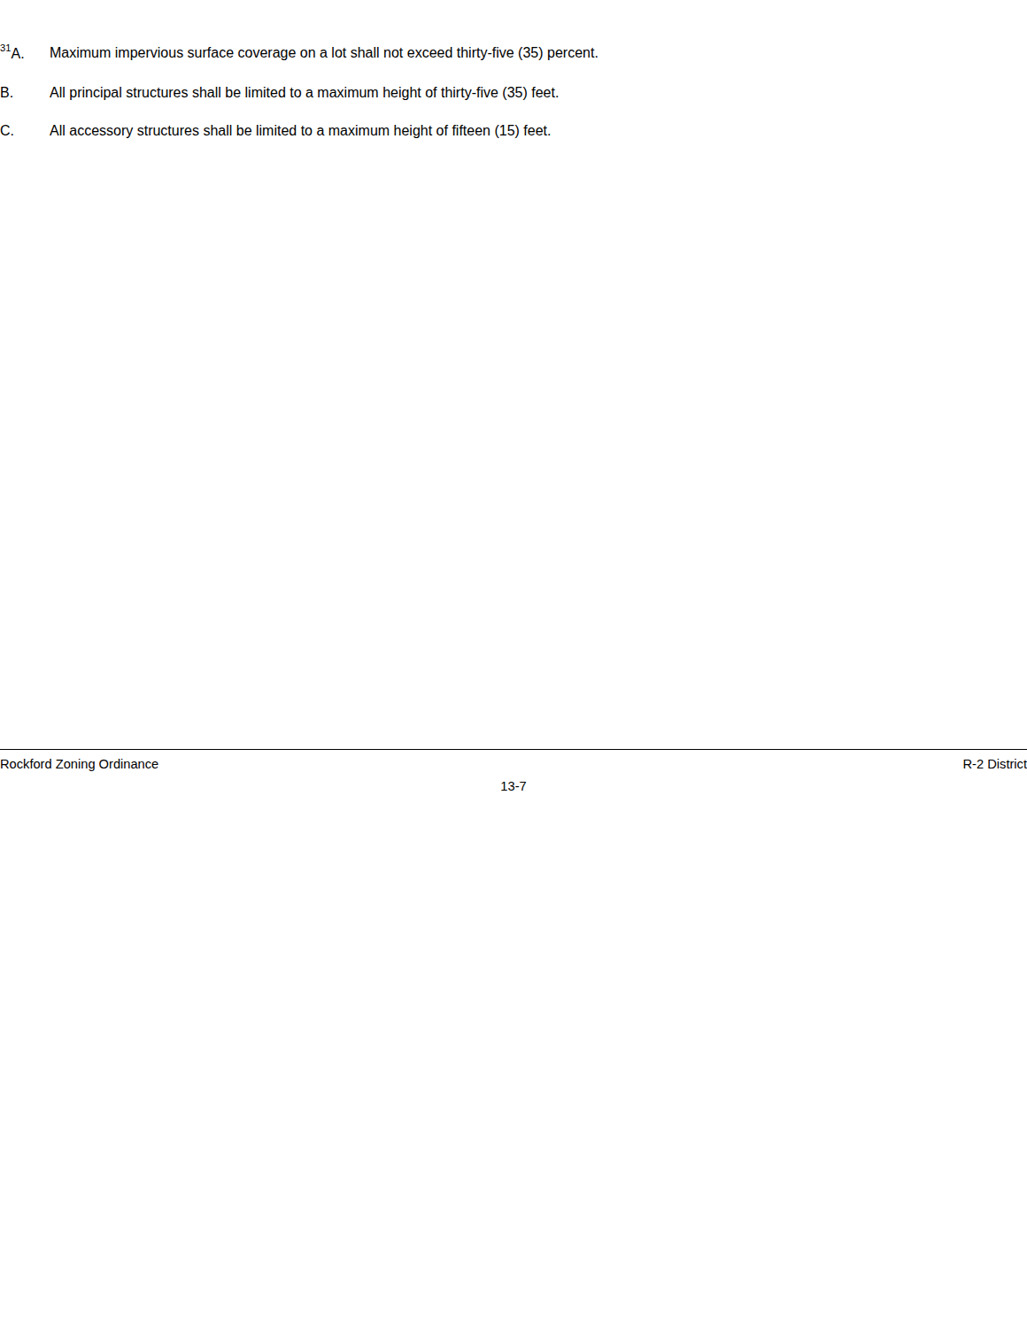31A.
Maximum impervious surface coverage on a lot shall not exceed thirty-five (35) percent.
B.
All principal structures shall be limited to a maximum height of thirty-five (35) feet.
C.
All accessory structures shall be limited to a maximum height of fifteen (15) feet.
Rockford Zoning Ordinance R-2 District
13-7